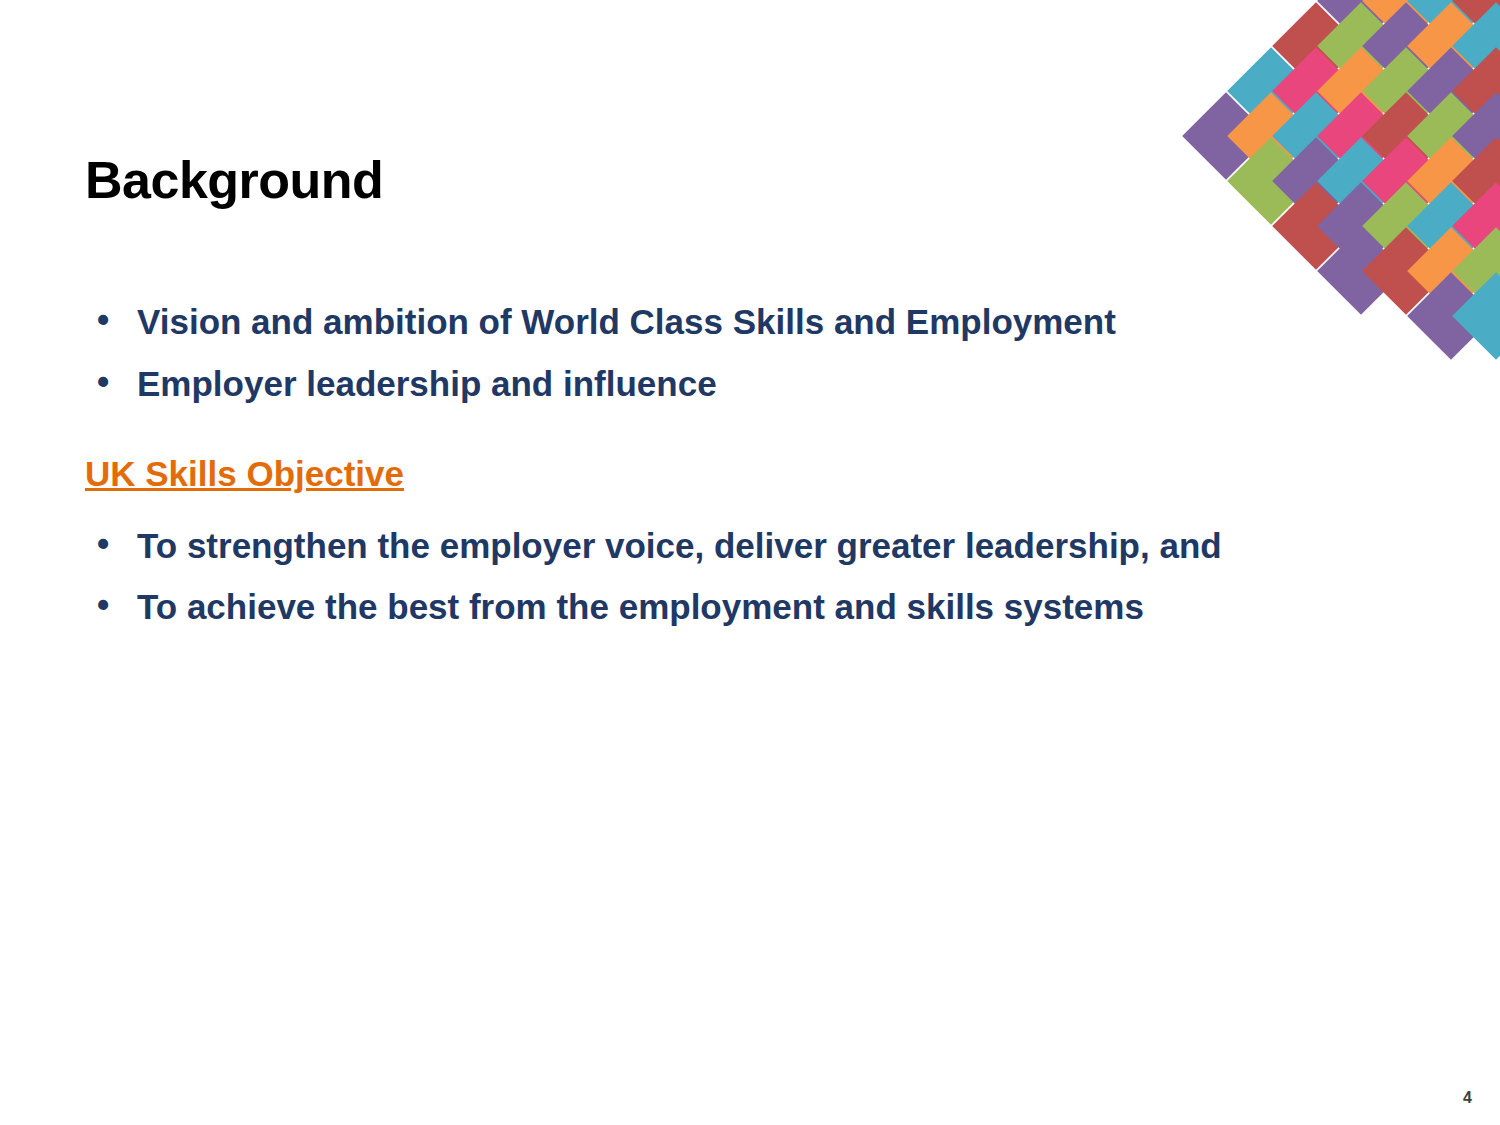Background
Vision and ambition of World Class Skills and Employment
Employer leadership and influence
UK Skills Objective
To strengthen the employer voice, deliver greater leadership, and
To achieve the best from the employment and skills systems
4